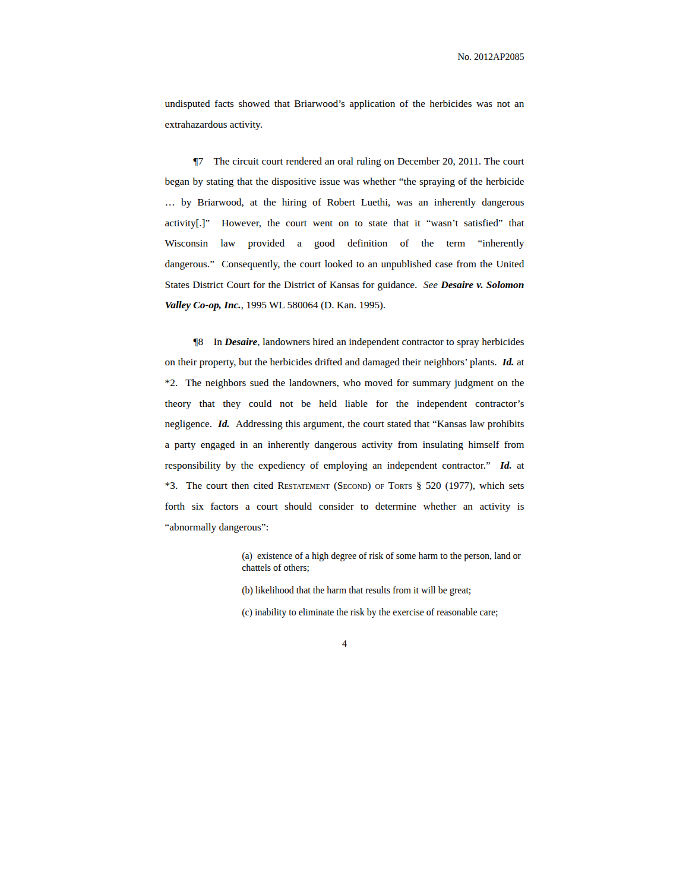No. 2012AP2085
undisputed facts showed that Briarwood’s application of the herbicides was not an extrahazardous activity.
¶7 The circuit court rendered an oral ruling on December 20, 2011. The court began by stating that the dispositive issue was whether “the spraying of the herbicide … by Briarwood, at the hiring of Robert Luethi, was an inherently dangerous activity[.]” However, the court went on to state that it “wasn’t satisfied” that Wisconsin law provided a good definition of the term “inherently dangerous.” Consequently, the court looked to an unpublished case from the United States District Court for the District of Kansas for guidance. See Desaire v. Solomon Valley Co-op, Inc., 1995 WL 580064 (D. Kan. 1995).
¶8 In Desaire, landowners hired an independent contractor to spray herbicides on their property, but the herbicides drifted and damaged their neighbors’ plants. Id. at *2. The neighbors sued the landowners, who moved for summary judgment on the theory that they could not be held liable for the independent contractor’s negligence. Id. Addressing this argument, the court stated that “Kansas law prohibits a party engaged in an inherently dangerous activity from insulating himself from responsibility by the expediency of employing an independent contractor.” Id. at *3. The court then cited Restatement (Second) of Torts § 520 (1977), which sets forth six factors a court should consider to determine whether an activity is “abnormally dangerous”:
(a) existence of a high degree of risk of some harm to the person, land or chattels of others;
(b) likelihood that the harm that results from it will be great;
(c) inability to eliminate the risk by the exercise of reasonable care;
4